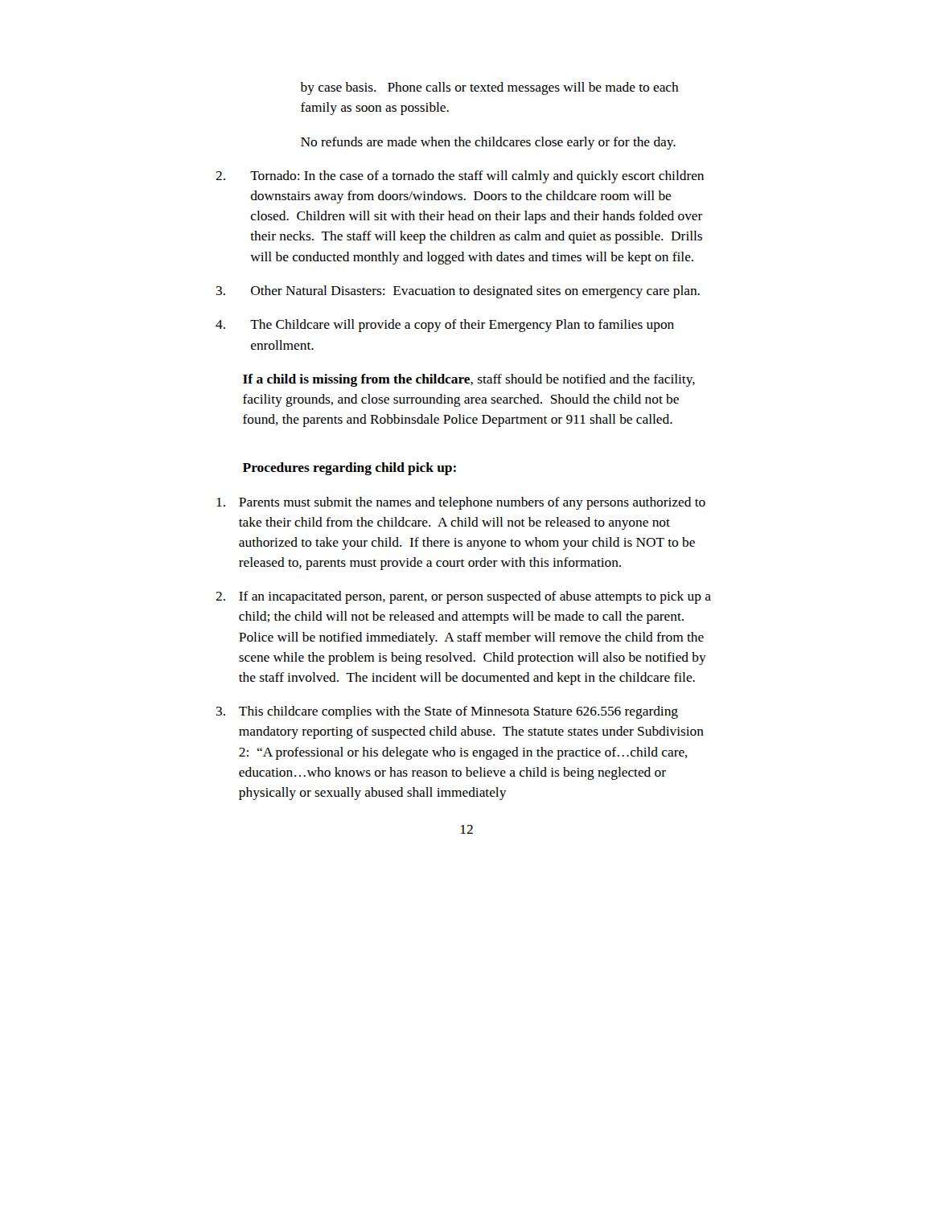by case basis. Phone calls or texted messages will be made to each family as soon as possible.
No refunds are made when the childcares close early or for the day.
2. Tornado: In the case of a tornado the staff will calmly and quickly escort children downstairs away from doors/windows. Doors to the childcare room will be closed. Children will sit with their head on their laps and their hands folded over their necks. The staff will keep the children as calm and quiet as possible. Drills will be conducted monthly and logged with dates and times will be kept on file.
3. Other Natural Disasters: Evacuation to designated sites on emergency care plan.
4. The Childcare will provide a copy of their Emergency Plan to families upon enrollment.
If a child is missing from the childcare, staff should be notified and the facility, facility grounds, and close surrounding area searched. Should the child not be found, the parents and Robbinsdale Police Department or 911 shall be called.
Procedures regarding child pick up:
1. Parents must submit the names and telephone numbers of any persons authorized to take their child from the childcare. A child will not be released to anyone not authorized to take your child. If there is anyone to whom your child is NOT to be released to, parents must provide a court order with this information.
2. If an incapacitated person, parent, or person suspected of abuse attempts to pick up a child; the child will not be released and attempts will be made to call the parent. Police will be notified immediately. A staff member will remove the child from the scene while the problem is being resolved. Child protection will also be notified by the staff involved. The incident will be documented and kept in the childcare file.
3. This childcare complies with the State of Minnesota Stature 626.556 regarding mandatory reporting of suspected child abuse. The statute states under Subdivision 2: “A professional or his delegate who is engaged in the practice of…child care, education…who knows or has reason to believe a child is being neglected or physically or sexually abused shall immediately
12